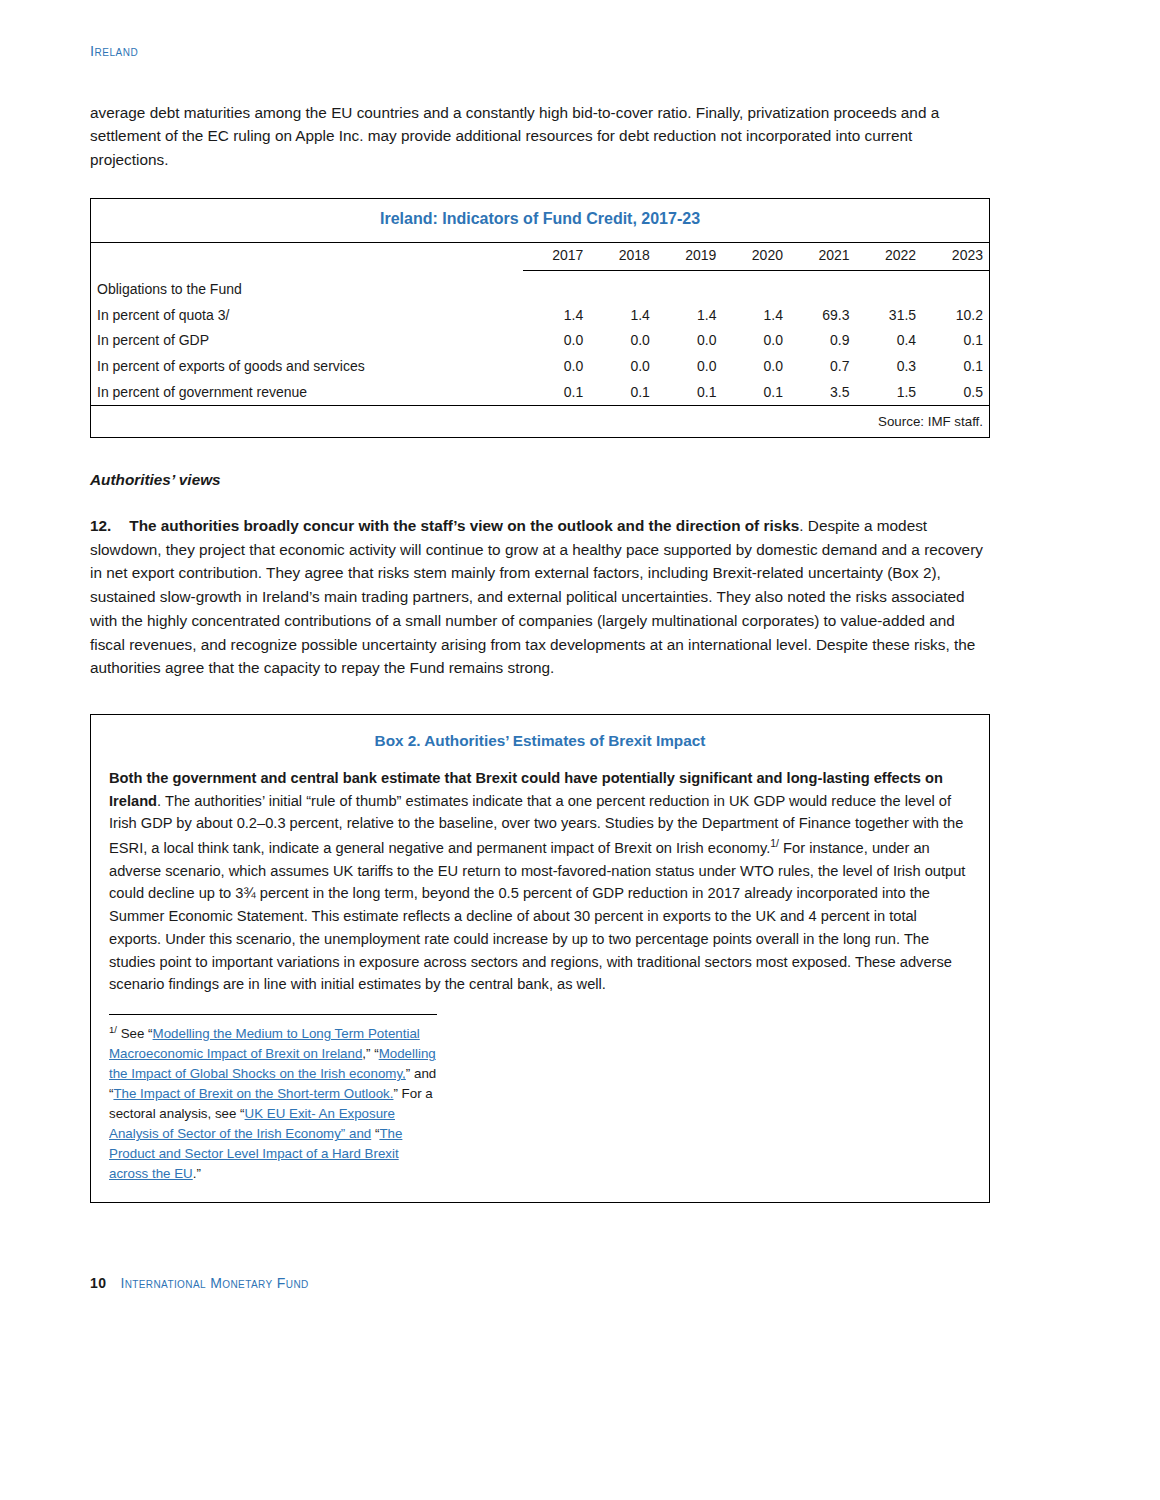Ireland
average debt maturities among the EU countries and a constantly high bid-to-cover ratio. Finally, privatization proceeds and a settlement of the EC ruling on Apple Inc. may provide additional resources for debt reduction not incorporated into current projections.
Ireland: Indicators of Fund Credit, 2017-23
| | 2017 | 2018 | 2019 | 2020 | 2021 | 2022 | 2023 |
| --- | --- | --- | --- | --- | --- | --- | --- |
| Obligations to the Fund | | | | | | | |
| In percent of quota 3/ | 1.4 | 1.4 | 1.4 | 1.4 | 69.3 | 31.5 | 10.2 |
| In percent of GDP | 0.0 | 0.0 | 0.0 | 0.0 | 0.9 | 0.4 | 0.1 |
| In percent of exports of goods and services | 0.0 | 0.0 | 0.0 | 0.0 | 0.7 | 0.3 | 0.1 |
| In percent of government revenue | 0.1 | 0.1 | 0.1 | 0.1 | 3.5 | 1.5 | 0.5 |
| Source: IMF staff. |
Authorities’ views
12. The authorities broadly concur with the staff’s view on the outlook and the direction of risks. Despite a modest slowdown, they project that economic activity will continue to grow at a healthy pace supported by domestic demand and a recovery in net export contribution. They agree that risks stem mainly from external factors, including Brexit-related uncertainty (Box 2), sustained slow-growth in Ireland’s main trading partners, and external political uncertainties. They also noted the risks associated with the highly concentrated contributions of a small number of companies (largely multinational corporates) to value-added and fiscal revenues, and recognize possible uncertainty arising from tax developments at an international level. Despite these risks, the authorities agree that the capacity to repay the Fund remains strong.
Box 2. Authorities’ Estimates of Brexit Impact
Both the government and central bank estimate that Brexit could have potentially significant and long-lasting effects on Ireland. The authorities’ initial “rule of thumb” estimates indicate that a one percent reduction in UK GDP would reduce the level of Irish GDP by about 0.2–0.3 percent, relative to the baseline, over two years. Studies by the Department of Finance together with the ESRI, a local think tank, indicate a general negative and permanent impact of Brexit on Irish economy.1/ For instance, under an adverse scenario, which assumes UK tariffs to the EU return to most-favored-nation status under WTO rules, the level of Irish output could decline up to 3¾ percent in the long term, beyond the 0.5 percent of GDP reduction in 2017 already incorporated into the Summer Economic Statement. This estimate reflects a decline of about 30 percent in exports to the UK and 4 percent in total exports. Under this scenario, the unemployment rate could increase by up to two percentage points overall in the long run. The studies point to important variations in exposure across sectors and regions, with traditional sectors most exposed. These adverse scenario findings are in line with initial estimates by the central bank, as well.
1/ See “Modelling the Medium to Long Term Potential Macroeconomic Impact of Brexit on Ireland,” “Modelling the Impact of Global Shocks on the Irish economy,” and “The Impact of Brexit on the Short-term Outlook.” For a sectoral analysis, see “UK EU Exit- An Exposure Analysis of Sector of the Irish Economy” and “The Product and Sector Level Impact of a Hard Brexit across the EU.”
10 International Monetary Fund